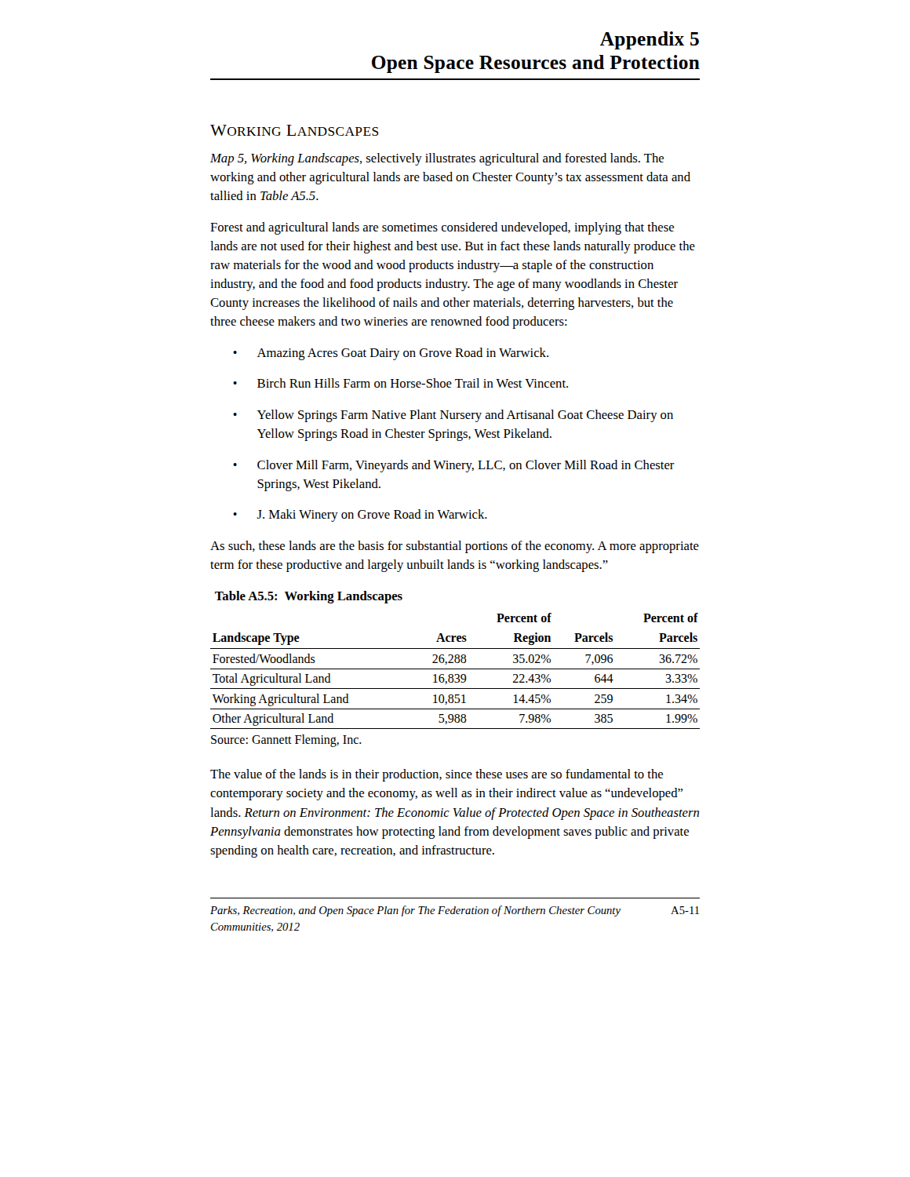Appendix 5
Open Space Resources and Protection
WORKING LANDSCAPES
Map 5, Working Landscapes, selectively illustrates agricultural and forested lands. The working and other agricultural lands are based on Chester County’s tax assessment data and tallied in Table A5.5.
Forest and agricultural lands are sometimes considered undeveloped, implying that these lands are not used for their highest and best use. But in fact these lands naturally produce the raw materials for the wood and wood products industry—a staple of the construction industry, and the food and food products industry. The age of many woodlands in Chester County increases the likelihood of nails and other materials, deterring harvesters, but the three cheese makers and two wineries are renowned food producers:
Amazing Acres Goat Dairy on Grove Road in Warwick.
Birch Run Hills Farm on Horse-Shoe Trail in West Vincent.
Yellow Springs Farm Native Plant Nursery and Artisanal Goat Cheese Dairy on Yellow Springs Road in Chester Springs, West Pikeland.
Clover Mill Farm, Vineyards and Winery, LLC, on Clover Mill Road in Chester Springs, West Pikeland.
J. Maki Winery on Grove Road in Warwick.
As such, these lands are the basis for substantial portions of the economy. A more appropriate term for these productive and largely unbuilt lands is “working landscapes.”
Table A5.5: Working Landscapes
| | | Percent of | | Percent of |
| --- | --- | --- | --- | --- |
| Landscape Type | Acres | Region | Parcels | Parcels |
| Forested/Woodlands | 26,288 | 35.02% | 7,096 | 36.72% |
| Total Agricultural Land | 16,839 | 22.43% | 644 | 3.33% |
| Working Agricultural Land | 10,851 | 14.45% | 259 | 1.34% |
| Other Agricultural Land | 5,988 | 7.98% | 385 | 1.99% |
Source: Gannett Fleming, Inc.
The value of the lands is in their production, since these uses are so fundamental to the contemporary society and the economy, as well as in their indirect value as “undeveloped” lands. Return on Environment: The Economic Value of Protected Open Space in Southeastern Pennsylvania demonstrates how protecting land from development saves public and private spending on health care, recreation, and infrastructure.
Parks, Recreation, and Open Space Plan for The Federation of Northern Chester County Communities, 2012 A5-11